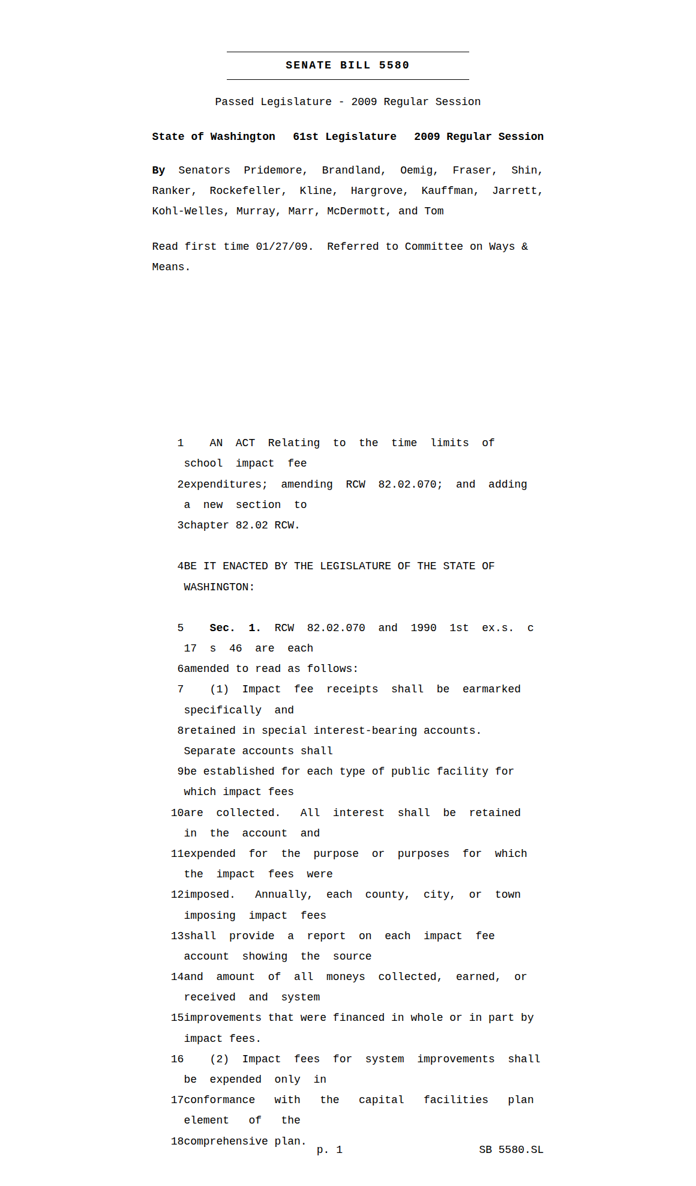SENATE BILL 5580
Passed Legislature - 2009 Regular Session
State of Washington 61st Legislature 2009 Regular Session
By Senators Pridemore, Brandland, Oemig, Fraser, Shin, Ranker, Rockefeller, Kline, Hargrove, Kauffman, Jarrett, Kohl-Welles, Murray, Marr, McDermott, and Tom
Read first time 01/27/09. Referred to Committee on Ways & Means.
| 1 | AN ACT Relating to the time limits of school impact fee |
| 2 | expenditures; amending RCW 82.02.070; and adding a new section to |
| 3 | chapter 82.02 RCW. |
| 4 | BE IT ENACTED BY THE LEGISLATURE OF THE STATE OF WASHINGTON: |
| 5 | Sec. 1. RCW 82.02.070 and 1990 1st ex.s. c 17 s 46 are each |
| 6 | amended to read as follows: |
| 7 | (1) Impact fee receipts shall be earmarked specifically and |
| 8 | retained in special interest-bearing accounts. Separate accounts shall |
| 9 | be established for each type of public facility for which impact fees |
| 10 | are collected. All interest shall be retained in the account and |
| 11 | expended for the purpose or purposes for which the impact fees were |
| 12 | imposed. Annually, each county, city, or town imposing impact fees |
| 13 | shall provide a report on each impact fee account showing the source |
| 14 | and amount of all moneys collected, earned, or received and system |
| 15 | improvements that were financed in whole or in part by impact fees. |
| 16 | (2) Impact fees for system improvements shall be expended only in |
| 17 | conformance with the capital facilities plan element of the |
| 18 | comprehensive plan. |
p. 1 SB 5580.SL